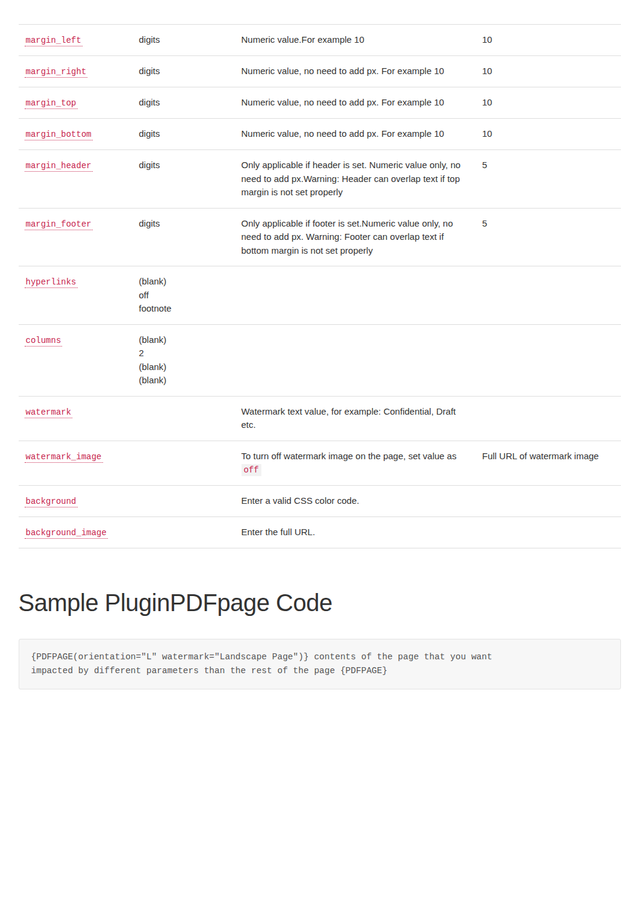| margin_left | digits | Numeric value.For example 10 | 10 |
| margin_right | digits | Numeric value, no need to add px. For example 10 | 10 |
| margin_top | digits | Numeric value, no need to add px. For example 10 | 10 |
| margin_bottom | digits | Numeric value, no need to add px. For example 10 | 10 |
| margin_header | digits | Only applicable if header is set. Numeric value only, no need to add px.Warning: Header can overlap text if top margin is not set properly | 5 |
| margin_footer | digits | Only applicable if footer is set.Numeric value only, no need to add px. Warning: Footer can overlap text if bottom margin is not set properly | 5 |
| hyperlinks | (blank) off footnote | | |
| columns | (blank) 2 (blank) (blank) | | |
| watermark | | Watermark text value, for example: Confidential, Draft etc. | |
| watermark_image | | To turn off watermark image on the page, set value as off | Full URL of watermark image |
| background | | Enter a valid CSS color code. | |
| background_image | | Enter the full URL. | |
Sample PluginPDFpage Code
{PDFPAGE(orientation="L" watermark="Landscape Page")} contents of the page that you want
impacted by different parameters than the rest of the page {PDFPAGE}